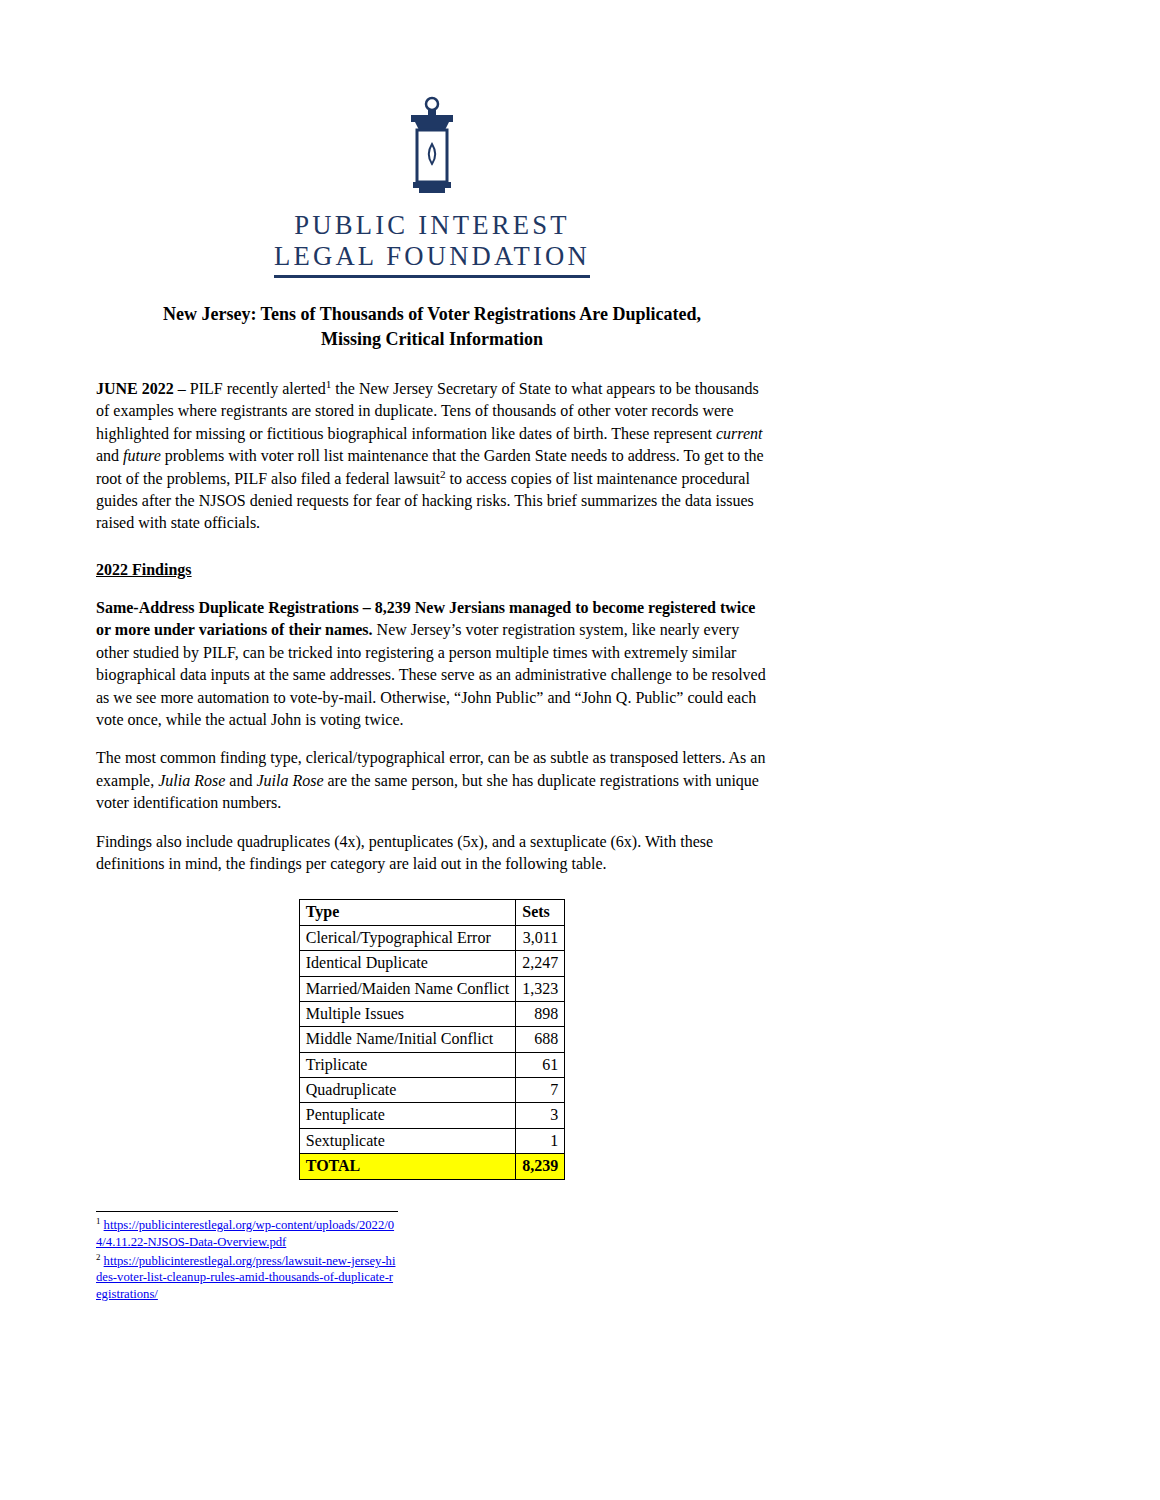PUBLIC INTEREST
LEGAL FOUNDATION
New Jersey: Tens of Thousands of Voter Registrations Are Duplicated,
Missing Critical Information
JUNE 2022 – PILF recently alerted1 the New Jersey Secretary of State to what appears to be thousands of examples where registrants are stored in duplicate. Tens of thousands of other voter records were highlighted for missing or fictitious biographical information like dates of birth. These represent current and future problems with voter roll list maintenance that the Garden State needs to address. To get to the root of the problems, PILF also filed a federal lawsuit2 to access copies of list maintenance procedural guides after the NJSOS denied requests for fear of hacking risks. This brief summarizes the data issues raised with state officials.
2022 Findings
Same-Address Duplicate Registrations – 8,239 New Jersians managed to become registered twice or more under variations of their names. New Jersey’s voter registration system, like nearly every other studied by PILF, can be tricked into registering a person multiple times with extremely similar biographical data inputs at the same addresses. These serve as an administrative challenge to be resolved as we see more automation to vote-by-mail. Otherwise, “John Public” and “John Q. Public” could each vote once, while the actual John is voting twice.
The most common finding type, clerical/typographical error, can be as subtle as transposed letters. As an example, Julia Rose and Juila Rose are the same person, but she has duplicate registrations with unique voter identification numbers.
Findings also include quadruplicates (4x), pentuplicates (5x), and a sextuplicate (6x). With these definitions in mind, the findings per category are laid out in the following table.
| Type | Sets |
| --- | --- |
| Clerical/Typographical Error | 3,011 |
| Identical Duplicate | 2,247 |
| Married/Maiden Name Conflict | 1,323 |
| Multiple Issues | 898 |
| Middle Name/Initial Conflict | 688 |
| Triplicate | 61 |
| Quadruplicate | 7 |
| Pentuplicate | 3 |
| Sextuplicate | 1 |
| TOTAL | 8,239 |
1 https://publicinterestlegal.org/wp-content/uploads/2022/04/4.11.22-NJSOS-Data-Overview.pdf
2 https://publicinterestlegal.org/press/lawsuit-new-jersey-hides-voter-list-cleanup-rules-amid-thousands-of-duplicate-registrations/